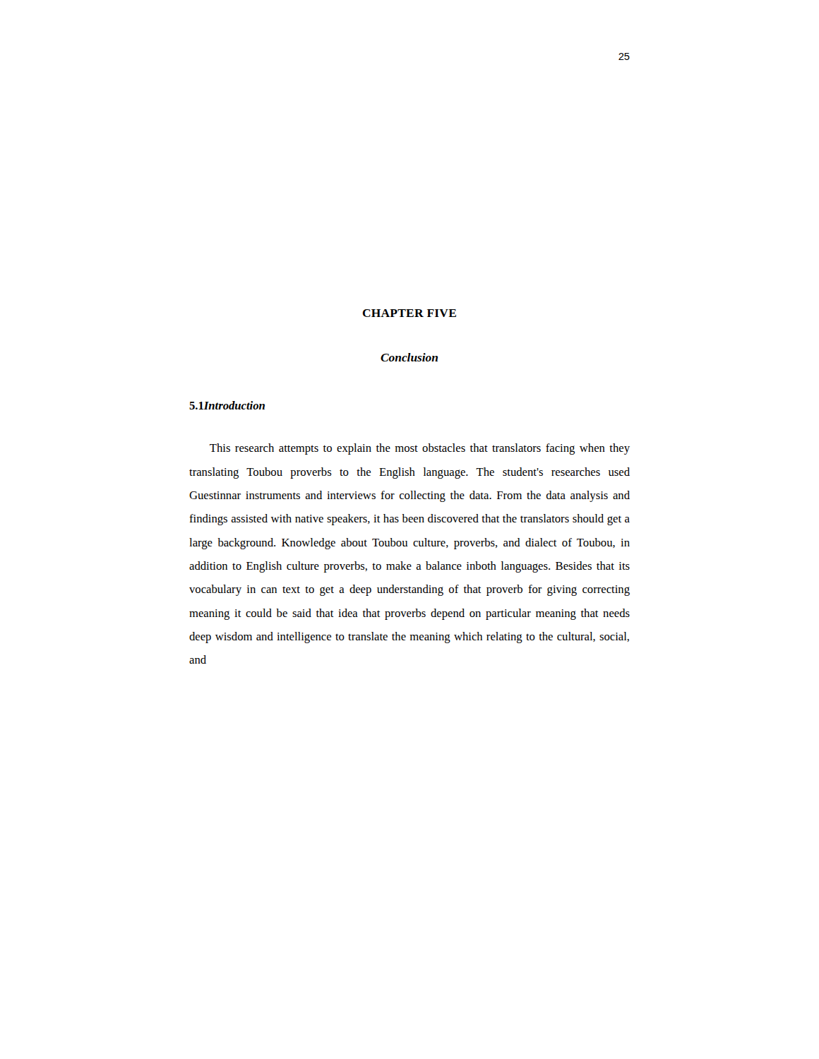25
CHAPTER FIVE
Conclusion
5.1Introduction
This research attempts to explain the most obstacles that translators facing when they translating Toubou proverbs to the English language. The student's researches used Guestinnar instruments and interviews for collecting the data. From the data analysis and findings assisted with native speakers, it has been discovered that the translators should get a large background. Knowledge about Toubou culture, proverbs, and dialect of Toubou, in addition to English culture proverbs, to make a balance inboth languages. Besides that its vocabulary in can text to get a deep understanding of that proverb for giving correcting meaning it could be said that idea that proverbs depend on particular meaning that needs deep wisdom and intelligence to translate the meaning which relating to the cultural, social, and